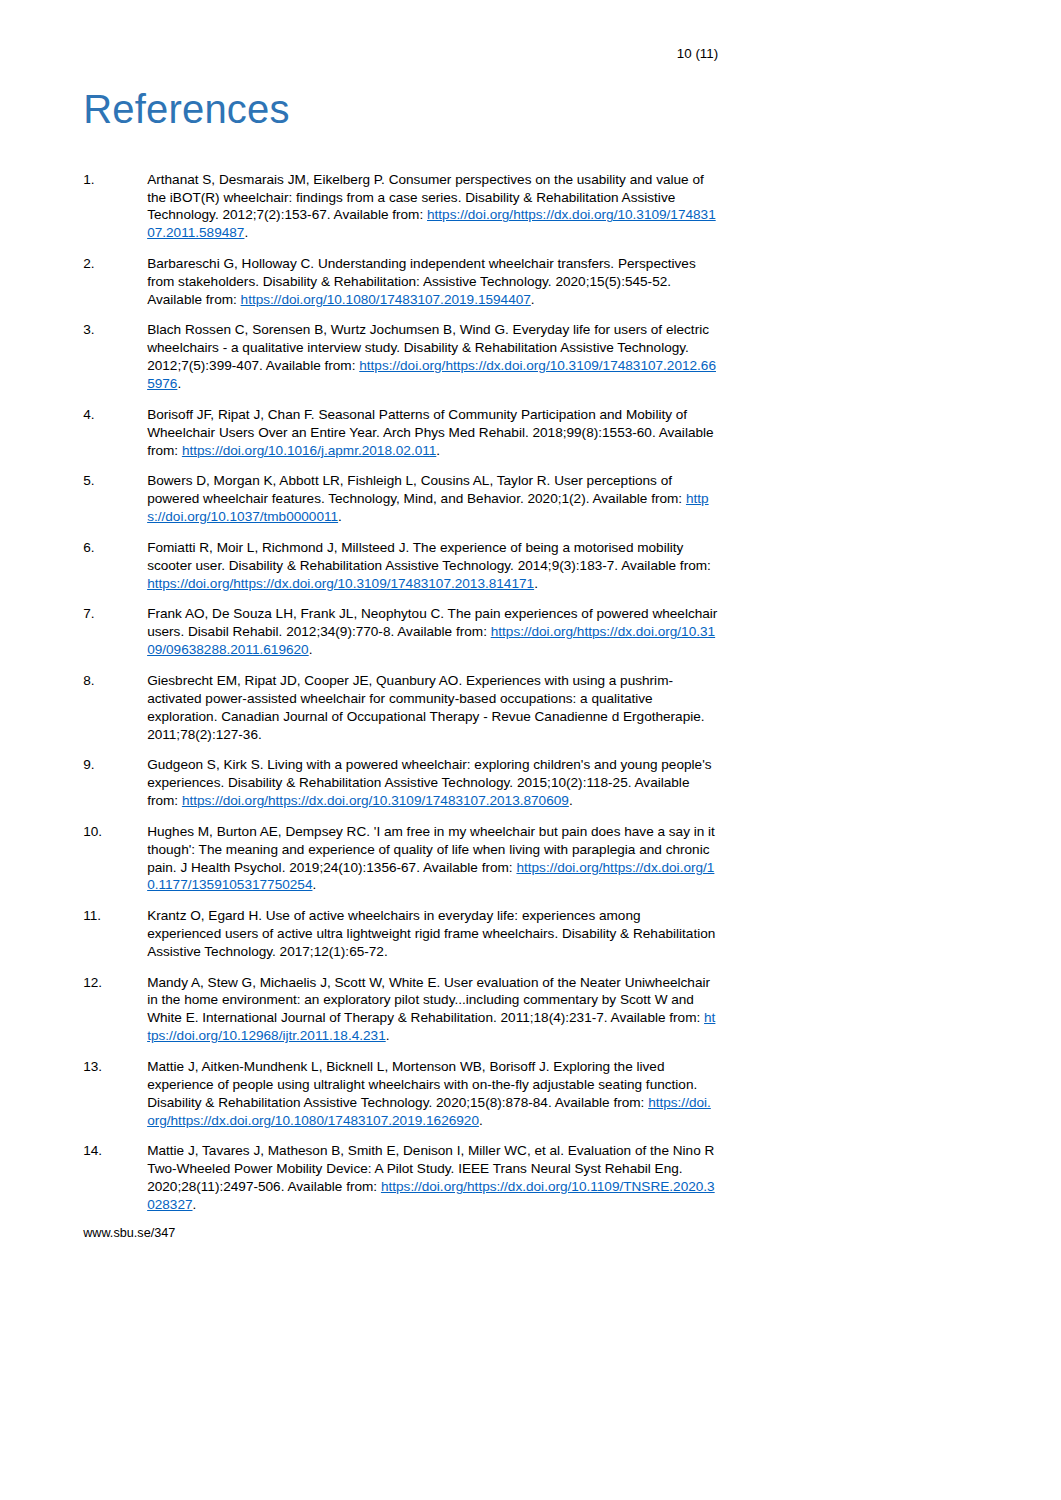10 (11)
References
Arthanat S, Desmarais JM, Eikelberg P. Consumer perspectives on the usability and value of the iBOT(R) wheelchair: findings from a case series. Disability & Rehabilitation Assistive Technology. 2012;7(2):153-67. Available from: https://doi.org/https://dx.doi.org/10.3109/17483107.2011.589487.
Barbareschi G, Holloway C. Understanding independent wheelchair transfers. Perspectives from stakeholders. Disability & Rehabilitation: Assistive Technology. 2020;15(5):545-52. Available from: https://doi.org/10.1080/17483107.2019.1594407.
Blach Rossen C, Sorensen B, Wurtz Jochumsen B, Wind G. Everyday life for users of electric wheelchairs - a qualitative interview study. Disability & Rehabilitation Assistive Technology. 2012;7(5):399-407. Available from: https://doi.org/https://dx.doi.org/10.3109/17483107.2012.665976.
Borisoff JF, Ripat J, Chan F. Seasonal Patterns of Community Participation and Mobility of Wheelchair Users Over an Entire Year. Arch Phys Med Rehabil. 2018;99(8):1553-60. Available from: https://doi.org/10.1016/j.apmr.2018.02.011.
Bowers D, Morgan K, Abbott LR, Fishleigh L, Cousins AL, Taylor R. User perceptions of powered wheelchair features. Technology, Mind, and Behavior. 2020;1(2). Available from: https://doi.org/10.1037/tmb0000011.
Fomiatti R, Moir L, Richmond J, Millsteed J. The experience of being a motorised mobility scooter user. Disability & Rehabilitation Assistive Technology. 2014;9(3):183-7. Available from: https://doi.org/https://dx.doi.org/10.3109/17483107.2013.814171.
Frank AO, De Souza LH, Frank JL, Neophytou C. The pain experiences of powered wheelchair users. Disabil Rehabil. 2012;34(9):770-8. Available from: https://doi.org/https://dx.doi.org/10.3109/09638288.2011.619620.
Giesbrecht EM, Ripat JD, Cooper JE, Quanbury AO. Experiences with using a pushrim-activated power-assisted wheelchair for community-based occupations: a qualitative exploration. Canadian Journal of Occupational Therapy - Revue Canadienne d Ergotherapie. 2011;78(2):127-36.
Gudgeon S, Kirk S. Living with a powered wheelchair: exploring children's and young people's experiences. Disability & Rehabilitation Assistive Technology. 2015;10(2):118-25. Available from: https://doi.org/https://dx.doi.org/10.3109/17483107.2013.870609.
Hughes M, Burton AE, Dempsey RC. 'I am free in my wheelchair but pain does have a say in it though': The meaning and experience of quality of life when living with paraplegia and chronic pain. J Health Psychol. 2019;24(10):1356-67. Available from: https://doi.org/https://dx.doi.org/10.1177/1359105317750254.
Krantz O, Egard H. Use of active wheelchairs in everyday life: experiences among experienced users of active ultra lightweight rigid frame wheelchairs. Disability & Rehabilitation Assistive Technology. 2017;12(1):65-72.
Mandy A, Stew G, Michaelis J, Scott W, White E. User evaluation of the Neater Uniwheelchair in the home environment: an exploratory pilot study...including commentary by Scott W and White E. International Journal of Therapy & Rehabilitation. 2011;18(4):231-7. Available from: https://doi.org/10.12968/ijtr.2011.18.4.231.
Mattie J, Aitken-Mundhenk L, Bicknell L, Mortenson WB, Borisoff J. Exploring the lived experience of people using ultralight wheelchairs with on-the-fly adjustable seating function. Disability & Rehabilitation Assistive Technology. 2020;15(8):878-84. Available from: https://doi.org/https://dx.doi.org/10.1080/17483107.2019.1626920.
Mattie J, Tavares J, Matheson B, Smith E, Denison I, Miller WC, et al. Evaluation of the Nino R Two-Wheeled Power Mobility Device: A Pilot Study. IEEE Trans Neural Syst Rehabil Eng. 2020;28(11):2497-506. Available from: https://doi.org/https://dx.doi.org/10.1109/TNSRE.2020.3028327.
www.sbu.se/347